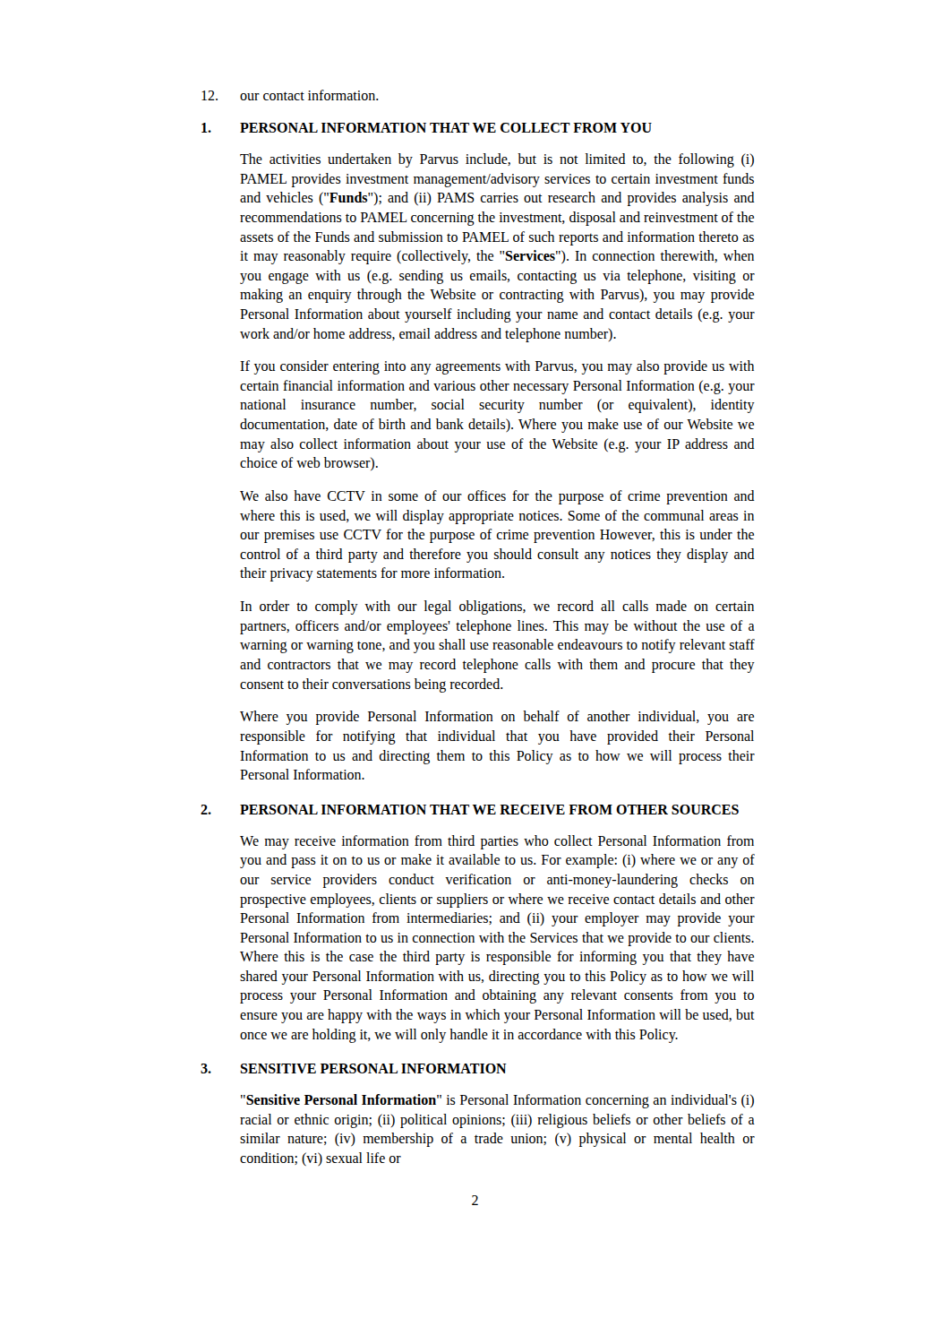12.
our contact information.
1.
PERSONAL INFORMATION THAT WE COLLECT FROM YOU
The activities undertaken by Parvus include, but is not limited to, the following (i) PAMEL provides investment management/advisory services to certain investment funds and vehicles ("Funds"); and (ii) PAMS carries out research and provides analysis and recommendations to PAMEL concerning the investment, disposal and reinvestment of the assets of the Funds and submission to PAMEL of such reports and information thereto as it may reasonably require (collectively, the "Services"). In connection therewith, when you engage with us (e.g. sending us emails, contacting us via telephone, visiting or making an enquiry through the Website or contracting with Parvus), you may provide Personal Information about yourself including your name and contact details (e.g. your work and/or home address, email address and telephone number).
If you consider entering into any agreements with Parvus, you may also provide us with certain financial information and various other necessary Personal Information (e.g. your national insurance number, social security number (or equivalent), identity documentation, date of birth and bank details). Where you make use of our Website we may also collect information about your use of the Website (e.g. your IP address and choice of web browser).
We also have CCTV in some of our offices for the purpose of crime prevention and where this is used, we will display appropriate notices. Some of the communal areas in our premises use CCTV for the purpose of crime prevention However, this is under the control of a third party and therefore you should consult any notices they display and their privacy statements for more information.
In order to comply with our legal obligations, we record all calls made on certain partners, officers and/or employees' telephone lines. This may be without the use of a warning or warning tone, and you shall use reasonable endeavours to notify relevant staff and contractors that we may record telephone calls with them and procure that they consent to their conversations being recorded.
Where you provide Personal Information on behalf of another individual, you are responsible for notifying that individual that you have provided their Personal Information to us and directing them to this Policy as to how we will process their Personal Information.
2.
PERSONAL INFORMATION THAT WE RECEIVE FROM OTHER SOURCES
We may receive information from third parties who collect Personal Information from you and pass it on to us or make it available to us. For example: (i) where we or any of our service providers conduct verification or anti-money-laundering checks on prospective employees, clients or suppliers or where we receive contact details and other Personal Information from intermediaries; and (ii) your employer may provide your Personal Information to us in connection with the Services that we provide to our clients. Where this is the case the third party is responsible for informing you that they have shared your Personal Information with us, directing you to this Policy as to how we will process your Personal Information and obtaining any relevant consents from you to ensure you are happy with the ways in which your Personal Information will be used, but once we are holding it, we will only handle it in accordance with this Policy.
3.
SENSITIVE PERSONAL INFORMATION
"Sensitive Personal Information" is Personal Information concerning an individual's (i) racial or ethnic origin; (ii) political opinions; (iii) religious beliefs or other beliefs of a similar nature; (iv) membership of a trade union; (v) physical or mental health or condition; (vi) sexual life or
2